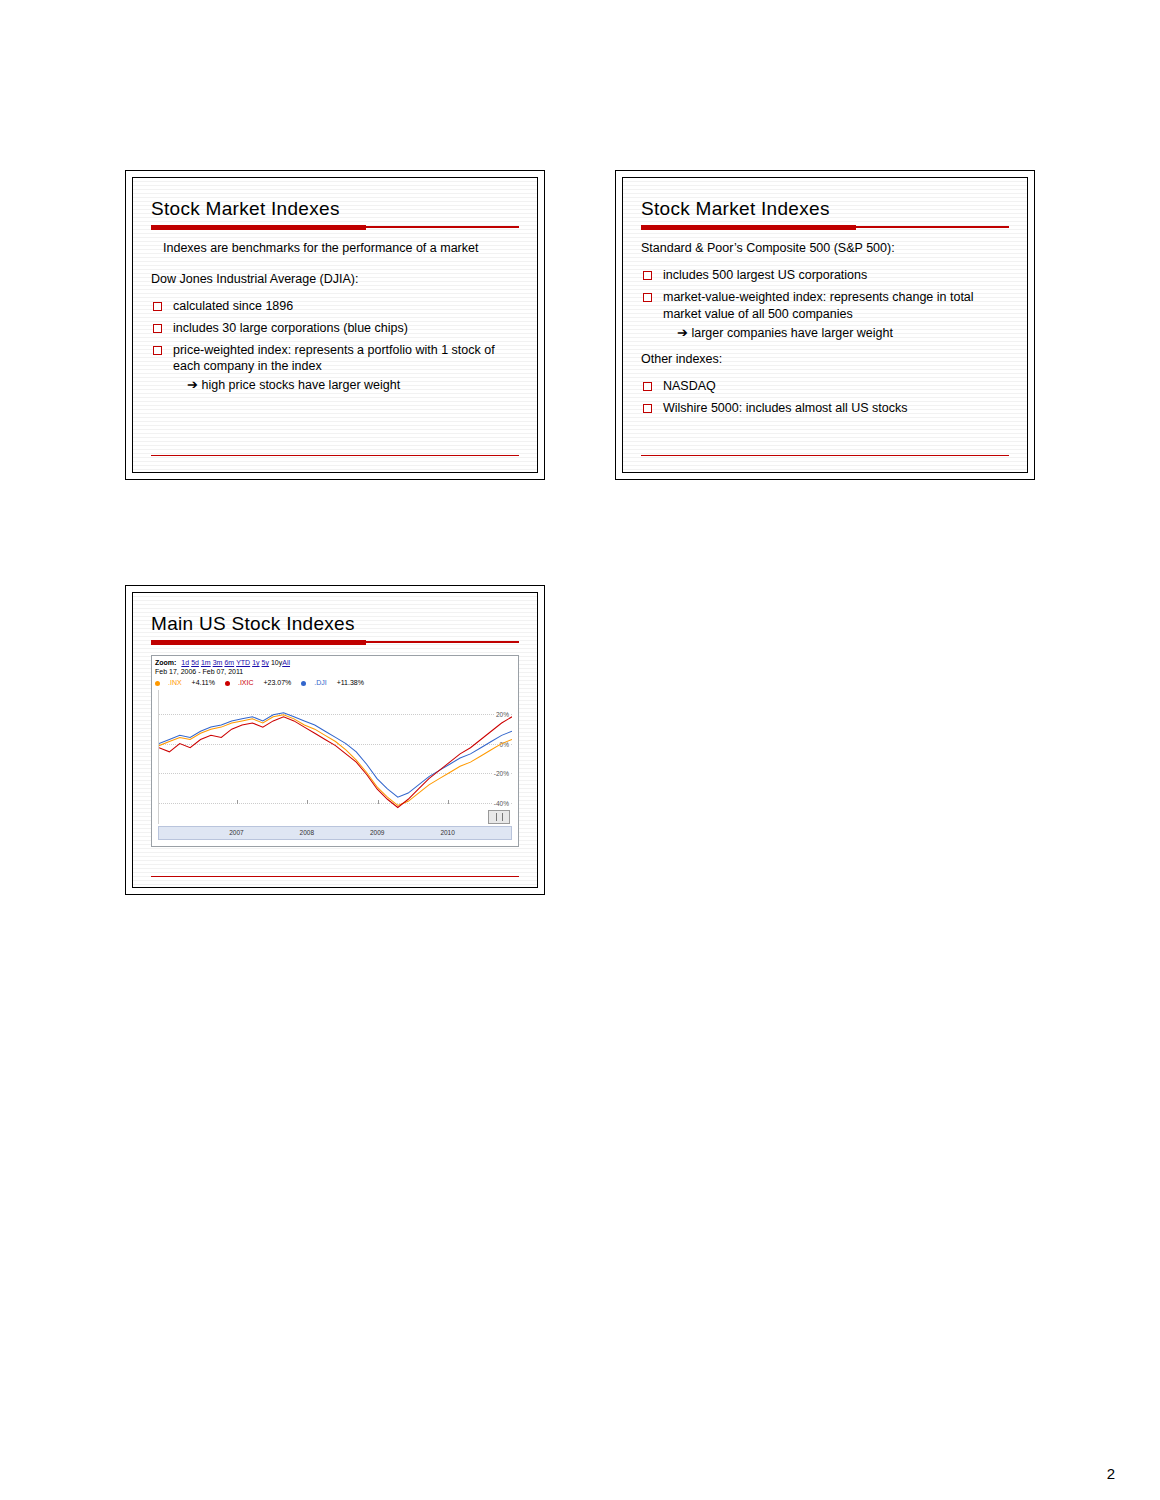Stock Market Indexes
Indexes are benchmarks for the performance of a market
Dow Jones Industrial Average (DJIA):
calculated since 1896
includes 30 large corporations (blue chips)
price-weighted index: represents a portfolio with 1 stock of each company in the index ➔ high price stocks have larger weight
Stock Market Indexes
Standard & Poor’s Composite 500 (S&P 500):
includes 500 largest US corporations
market-value-weighted index: represents change in total market value of all 500 companies ➔ larger companies have larger weight
Other indexes:
NASDAQ
Wilshire 5000: includes almost all US stocks
Main US Stock Indexes
Zoom: 1d 5d 1m 3m 6m YTD 1y 5y 10y All
Feb 17, 2006 - Feb 07, 2011
.INX +4.11% .IXIC +23.07% .DJI +11.38%
20%
0%
-20%
-40%
2007 2008 2009 2010
2